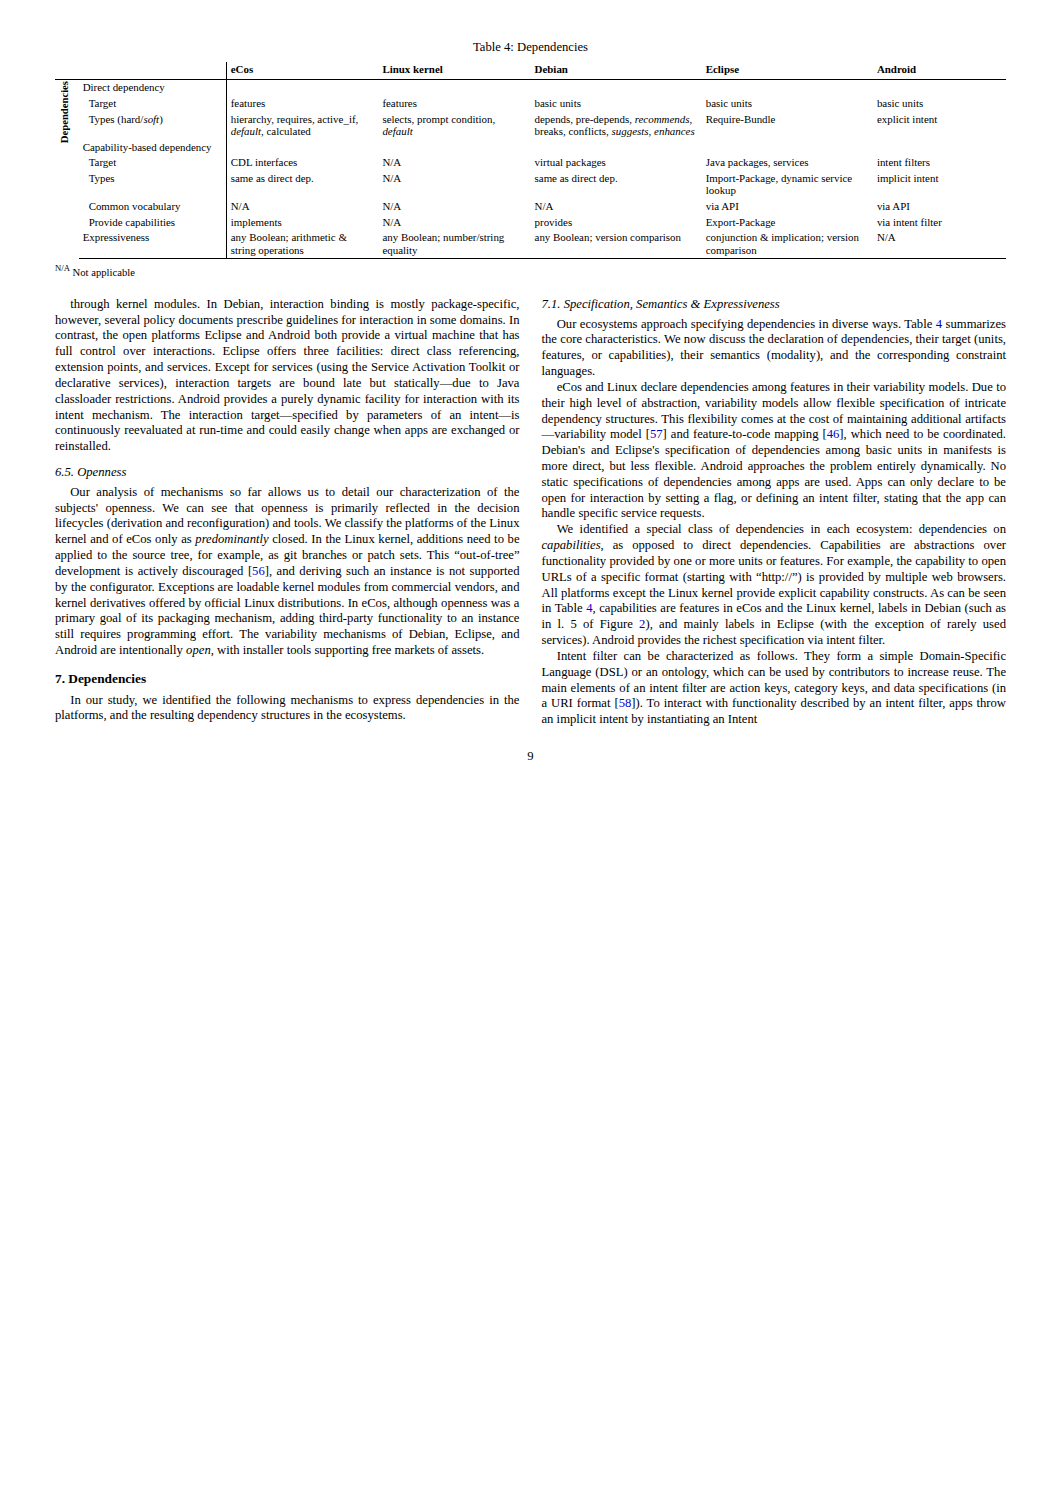Table 4: Dependencies
| | | eCos | Linux kernel | Debian | Eclipse | Android |
| --- | --- | --- | --- | --- | --- | --- |
| Dependencies | Direct dependency | | | | | |
| Target | features | features | basic units | basic units | basic units |
| Types (hard/ soft ) | hierarchy, requires, active_if, default , calculated | selects, prompt condition, default | depends, pre-depends, recommends , breaks, conflicts, suggests , enhances | Require-Bundle | explicit intent |
| Capability-based dependency | | | | | |
| Target | CDL interfaces | N/A | virtual packages | Java packages, services | intent filters |
| Types | same as direct dep. | N/A | same as direct dep. | Import-Package, dynamic service lookup | implicit intent |
| Common vocabulary | N/A | N/A | N/A | via API | via API |
| Provide capabilities | implements | N/A | provides | Export-Package | via intent filter |
| Expressiveness | any Boolean; arithmetic & string operations | any Boolean; number/string equality | any Boolean; version comparison | conjunction & implication; version comparison | N/A |
N/A Not applicable
through kernel modules. In Debian, interaction binding is mostly package-specific, however, several policy documents prescribe guidelines for interaction in some domains. In contrast, the open platforms Eclipse and Android both provide a virtual machine that has full control over interactions. Eclipse offers three facilities: direct class referencing, extension points, and services. Except for services (using the Service Activation Toolkit or declarative services), interaction targets are bound late but statically—due to Java classloader restrictions. Android provides a purely dynamic facility for interaction with its intent mechanism. The interaction target—specified by parameters of an intent—is continuously reevaluated at run-time and could easily change when apps are exchanged or reinstalled.
6.5. Openness
Our analysis of mechanisms so far allows us to detail our characterization of the subjects' openness. We can see that openness is primarily reflected in the decision lifecycles (derivation and reconfiguration) and tools. We classify the platforms of the Linux kernel and of eCos only as predominantly closed. In the Linux kernel, additions need to be applied to the source tree, for example, as git branches or patch sets. This “out-of-tree” development is actively discouraged [56], and deriving such an instance is not supported by the configurator. Exceptions are loadable kernel modules from commercial vendors, and kernel derivatives offered by official Linux distributions. In eCos, although openness was a primary goal of its packaging mechanism, adding third-party functionality to an instance still requires programming effort. The variability mechanisms of Debian, Eclipse, and Android are intentionally open, with installer tools supporting free markets of assets.
7. Dependencies
In our study, we identified the following mechanisms to express dependencies in the platforms, and the resulting dependency structures in the ecosystems.
7.1. Specification, Semantics & Expressiveness
Our ecosystems approach specifying dependencies in diverse ways. Table 4 summarizes the core characteristics. We now discuss the declaration of dependencies, their target (units, features, or capabilities), their semantics (modality), and the corresponding constraint languages.
eCos and Linux declare dependencies among features in their variability models. Due to their high level of abstraction, variability models allow flexible specification of intricate dependency structures. This flexibility comes at the cost of maintaining additional artifacts—variability model [57] and feature-to-code mapping [46], which need to be coordinated. Debian's and Eclipse's specification of dependencies among basic units in manifests is more direct, but less flexible. Android approaches the problem entirely dynamically. No static specifications of dependencies among apps are used. Apps can only declare to be open for interaction by setting a flag, or defining an intent filter, stating that the app can handle specific service requests.
We identified a special class of dependencies in each ecosystem: dependencies on capabilities, as opposed to direct dependencies. Capabilities are abstractions over functionality provided by one or more units or features. For example, the capability to open URLs of a specific format (starting with “http://”) is provided by multiple web browsers. All platforms except the Linux kernel provide explicit capability constructs. As can be seen in Table 4, capabilities are features in eCos and the Linux kernel, labels in Debian (such as in l. 5 of Figure 2), and mainly labels in Eclipse (with the exception of rarely used services). Android provides the richest specification via intent filter.
Intent filter can be characterized as follows. They form a simple Domain-Specific Language (DSL) or an ontology, which can be used by contributors to increase reuse. The main elements of an intent filter are action keys, category keys, and data specifications (in a URI format [58]). To interact with functionality described by an intent filter, apps throw an implicit intent by instantiating an Intent
9